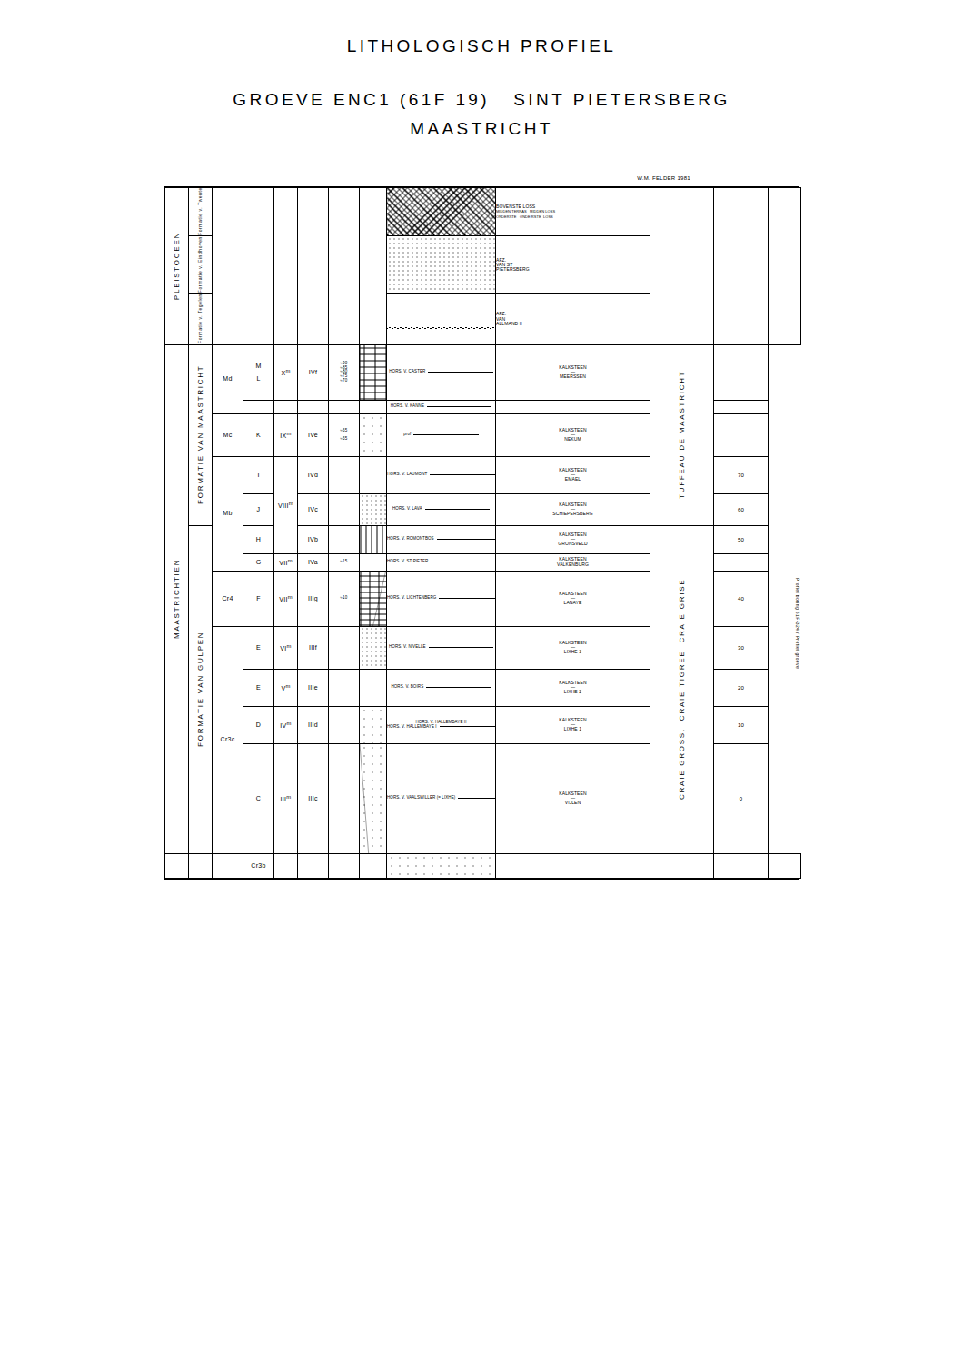LITHOLOGISCH PROFIEL
GROEVE ENC1 (61F 19) SINT PIETERSBERG
MAASTRICHT
W.M. FELDER 1981
| PLEISTOCEEN | Formatie v. Twente | | | | | | | | BOVENSTE LOSS MIDDEN TERRAS MIDDEN LOSS ONDERSTE ONDE RSTE LOSS | | | |
| Formatie v. Eindhoven | | AFZ. VAN ST PIETERSBERG |
| Formatie v. Tegelen | | AFZ. VAN ALLMAND II |
| MAASTRICHTIEN | FORMATIE VAN MAASTRICHT | Md | M L | X m | IVf | ≈90 ≈85 ≈80 ≈75 ≈70 | | HORS. V. CASTER | KALKSTEEN — MEERSSEN | TUFFEAU DE MAASTRICHT | |
| | | | | | HORS. V. KANNE | | |
| Mc | K | IX m | IVe | ≈65 ≈55 | | prof | KALKSTEEN — NEKUM | |
| Mb | I | VIII m | IVd | | | HORS. V. LAUMONT | KALKSTEEN — EMAEL | 70 |
| J | IVc | | | HORS. V. LAVA | KALKSTEEN — SCHIEPERSBERG | 60 |
| FORMATIE VAN GULPEN | H | IVb | | | HORS. V. ROMONTBOS | KALKSTEEN — GRONSVELD | CRAIE GROSS. CRAIE TIGREE CRAIE GRISE | 50 |
| G | VII m | IVa | ≈15 | | HORS. V. ST PIETER | KALKSTEEN VALKENBURG | |
| Cr4 | F | VII m | IIIg | ≈10 | | HORS. V. LICHTENBERG | KALKSTEEN — LANAYE | 40 |
| Cr3c | E | VI m | IIIf | | | HORS. V. NIVELLE | KALKSTEEN — LIXHE 3 | 30 |
| E | V m | IIIe | | | HORS. V. BOIRS | KALKSTEEN — LIXHE 2 | 20 |
| D | IV m | IIId | | | HORS. V. HALLEMBAYE II HORS. V. HALLEMBAYE I | KALKSTEEN — LIXHE 1 | 10 |
| C | III m | IIIc | | | HORS. V. VAALSWILLER (= LIXHE) | KALKSTEEN — VIJLEN | 0 |
| | | | Cr3b | | | | | | | | | |
Profiel boring 61F-324 / Profiel groeve